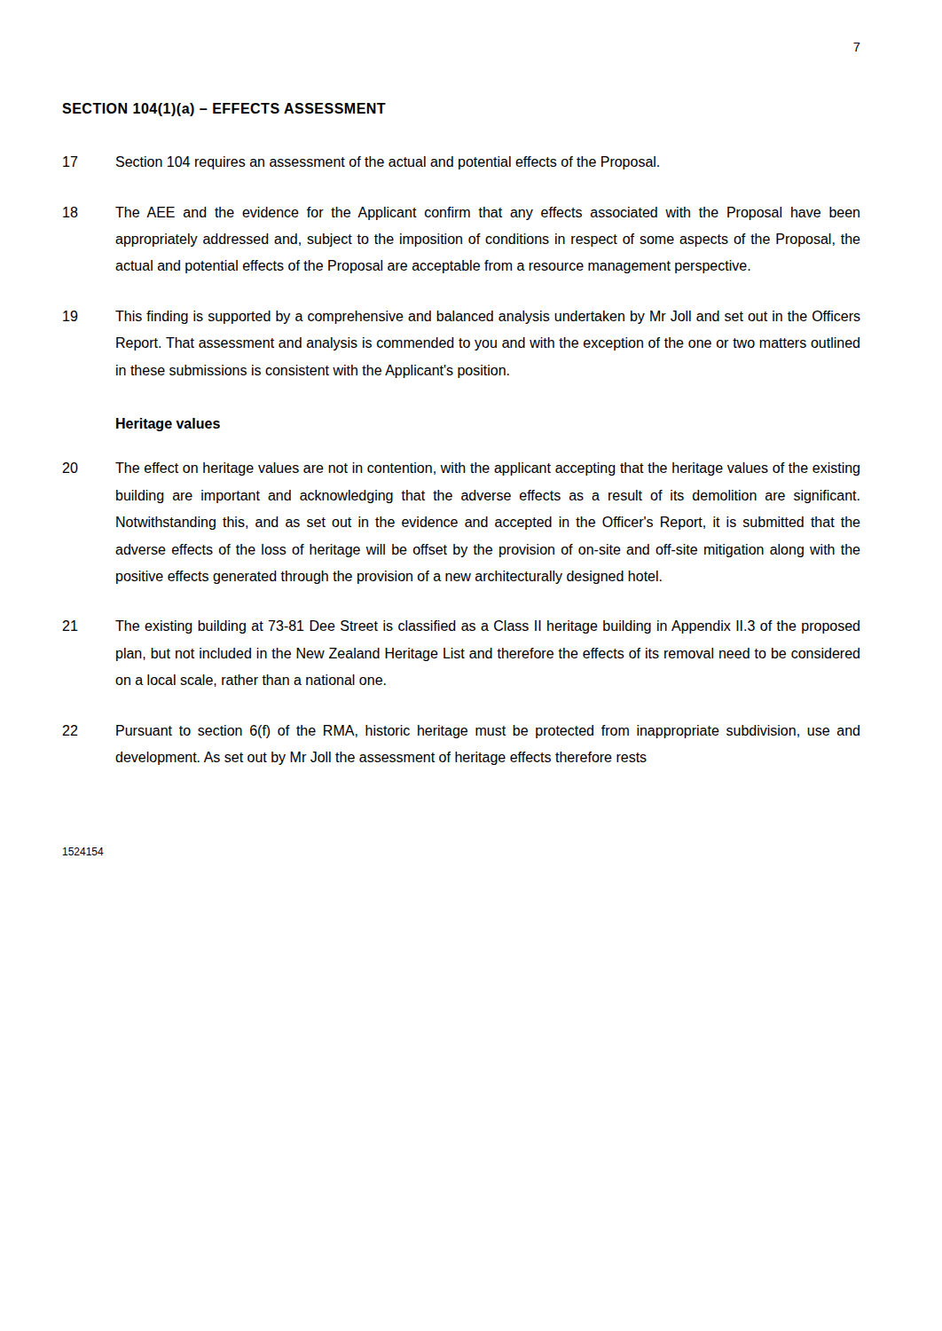7
SECTION 104(1)(a) – EFFECTS ASSESSMENT
17
Section 104 requires an assessment of the actual and potential effects of the Proposal.
18
The AEE and the evidence for the Applicant confirm that any effects associated with the Proposal have been appropriately addressed and, subject to the imposition of conditions in respect of some aspects of the Proposal, the actual and potential effects of the Proposal are acceptable from a resource management perspective.
19
This finding is supported by a comprehensive and balanced analysis undertaken by Mr Joll and set out in the Officers Report. That assessment and analysis is commended to you and with the exception of the one or two matters outlined in these submissions is consistent with the Applicant's position.
Heritage values
20
The effect on heritage values are not in contention, with the applicant accepting that the heritage values of the existing building are important and acknowledging that the adverse effects as a result of its demolition are significant. Notwithstanding this, and as set out in the evidence and accepted in the Officer's Report, it is submitted that the adverse effects of the loss of heritage will be offset by the provision of on-site and off-site mitigation along with the positive effects generated through the provision of a new architecturally designed hotel.
21
The existing building at 73-81 Dee Street is classified as a Class II heritage building in Appendix II.3 of the proposed plan, but not included in the New Zealand Heritage List and therefore the effects of its removal need to be considered on a local scale, rather than a national one.
22
Pursuant to section 6(f) of the RMA, historic heritage must be protected from inappropriate subdivision, use and development. As set out by Mr Joll the assessment of heritage effects therefore rests
1524154